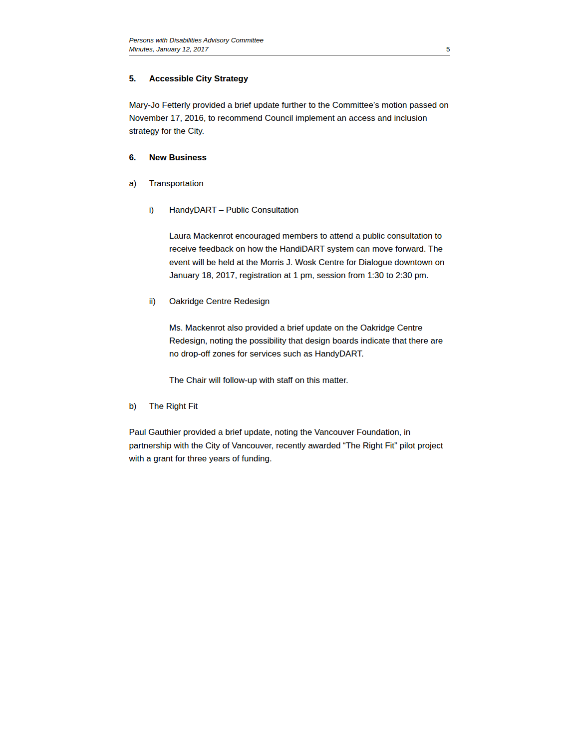Persons with Disabilities Advisory Committee
Minutes, January 12, 2017
5
5. Accessible City Strategy
Mary-Jo Fetterly provided a brief update further to the Committee’s motion passed on November 17, 2016, to recommend Council implement an access and inclusion strategy for the City.
6. New Business
a) Transportation
i) HandyDART – Public Consultation
Laura Mackenrot encouraged members to attend a public consultation to receive feedback on how the HandiDART system can move forward. The event will be held at the Morris J. Wosk Centre for Dialogue downtown on January 18, 2017, registration at 1 pm, session from 1:30 to 2:30 pm.
ii) Oakridge Centre Redesign
Ms. Mackenrot also provided a brief update on the Oakridge Centre Redesign, noting the possibility that design boards indicate that there are no drop-off zones for services such as HandyDART.
The Chair will follow-up with staff on this matter.
b) The Right Fit
Paul Gauthier provided a brief update, noting the Vancouver Foundation, in partnership with the City of Vancouver, recently awarded “The Right Fit” pilot project with a grant for three years of funding.